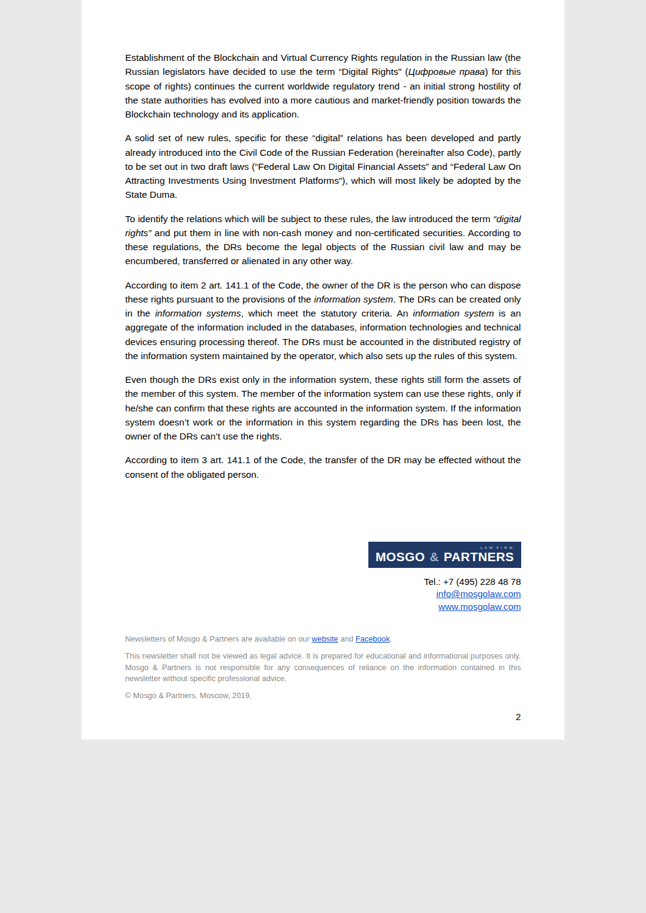Establishment of the Blockchain and Virtual Currency Rights regulation in the Russian law (the Russian legislators have decided to use the term “Digital Rights" (Цифровые права) for this scope of rights) continues the current worldwide regulatory trend - an initial strong hostility of the state authorities has evolved into a more cautious and market-friendly position towards the Blockchain technology and its application.
A solid set of new rules, specific for these “digital” relations has been developed and partly already introduced into the Civil Code of the Russian Federation (hereinafter also Code), partly to be set out in two draft laws (“Federal Law On Digital Financial Assets” and “Federal Law On Attracting Investments Using Investment Platforms“), which will most likely be adopted by the State Duma.
To identify the relations which will be subject to these rules, the law introduced the term “digital rights” and put them in line with non-cash money and non-certificated securities. According to these regulations, the DRs become the legal objects of the Russian civil law and may be encumbered, transferred or alienated in any other way.
According to item 2 art. 141.1 of the Code, the owner of the DR is the person who can dispose these rights pursuant to the provisions of the information system. The DRs can be created only in the information systems, which meet the statutory criteria. An information system is an aggregate of the information included in the databases, information technologies and technical devices ensuring processing thereof. The DRs must be accounted in the distributed registry of the information system maintained by the operator, which also sets up the rules of this system.
Even though the DRs exist only in the information system, these rights still form the assets of the member of this system. The member of the information system can use these rights, only if he/she can confirm that these rights are accounted in the information system. If the information system doesn’t work or the information in this system regarding the DRs has been lost, the owner of the DRs can’t use the rights.
According to item 3 art. 141.1 of the Code, the transfer of the DR may be effected without the consent of the obligated person.
L A W F I R M MOSGO & PARTNERS
Tel.: +7 (495) 228 48 78
info@mosgolaw.com
www.mosgolaw.com
Newsletters of Mosgo & Partners are available on our website and Facebook.
This newsletter shall not be viewed as legal advice. It is prepared for educational and informational purposes only. Mosgo & Partners is not responsible for any consequences of reliance on the information contained in this newsletter without specific professional advice.
© Mosgo & Partners. Moscow, 2019.
2